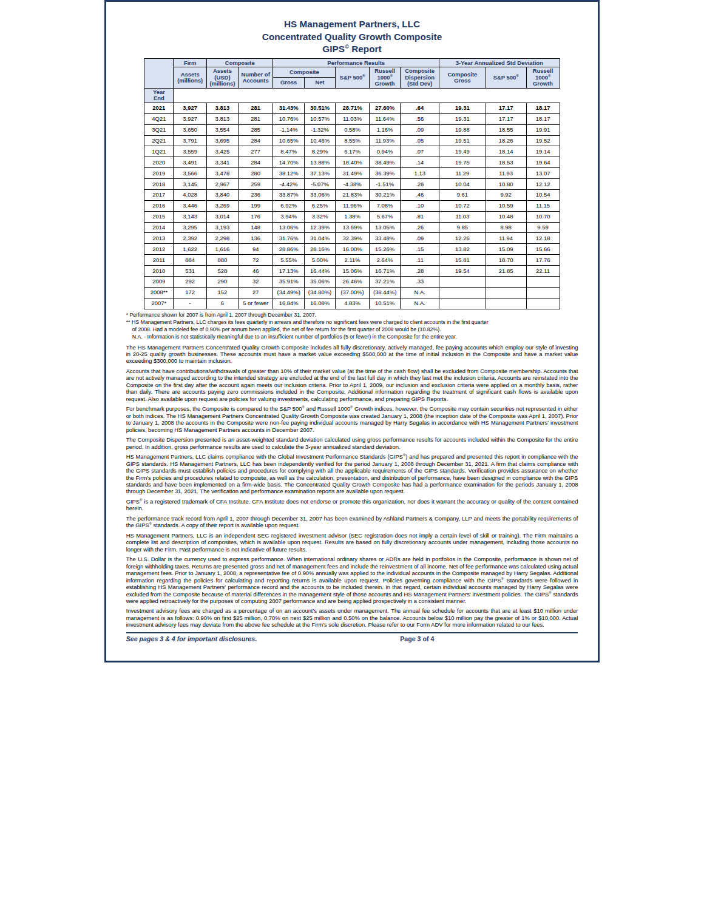HS Management Partners, LLC Concentrated Quality Growth Composite
GIPS© Report
| | Firm | Composite | Performance Results | 3-Year Annualized Std Deviation |
| --- | --- | --- | --- | --- |
| Assets (millions) | Assets (USD) (millions) | Number of Accounts | Composite | S&P 500 ® | Russell 1000 ® Growth | Composite Dispersion (Std Dev) | Composite Gross | S&P 500 ® | Russell 1000 ® Growth |
| Gross | Net |
| Year End | |
| 2021 | 3,927 | 3.813 | 281 | 31.43% | 30.51% | 28.71% | 27.60% | .64 | 19.31 | 17.17 | 18.17 |
| 4Q21 | 3,927 | 3.813 | 281 | 10.76% | 10.57% | 11.03% | 11.64% | .56 | 19.31 | 17.17 | 18.17 |
| 3Q21 | 3,650 | 3,554 | 285 | -1.14% | -1.32% | 0.58% | 1.16% | .09 | 19.88 | 18.55 | 19.91 |
| 2Q21 | 3,791 | 3,695 | 284 | 10.65% | 10.46% | 8.55% | 11.93% | .05 | 19.51 | 18.26 | 19.52 |
| 1Q21 | 3,559 | 3,425 | 277 | 8.47% | 8.29% | 6.17% | 0.94% | .07 | 19.49 | 18.14 | 19.14 |
| 2020 | 3,491 | 3,341 | 284 | 14.70% | 13.88% | 18.40% | 38.49% | .14 | 19.75 | 18.53 | 19.64 |
| 2019 | 3,566 | 3,478 | 280 | 38.12% | 37.13% | 31.49% | 36.39% | 1.13 | 11.29 | 11.93 | 13.07 |
| 2018 | 3,145 | 2,967 | 259 | -4.42% | -5.07% | -4.38% | -1.51% | .28 | 10.04 | 10.80 | 12.12 |
| 2017 | 4,028 | 3,840 | 236 | 33.87% | 33.06% | 21.83% | 30.21% | .46 | 9.61 | 9.92 | 10.54 |
| 2016 | 3,446 | 3,269 | 199 | 6.92% | 6.25% | 11.96% | 7.08% | .10 | 10.72 | 10.59 | 11.15 |
| 2015 | 3,143 | 3,014 | 176 | 3.94% | 3.32% | 1.38% | 5.67% | .81 | 11.03 | 10.48 | 10.70 |
| 2014 | 3,295 | 3,193 | 148 | 13.06% | 12.39% | 13.69% | 13.05% | .26 | 9.85 | 8.98 | 9.59 |
| 2013 | 2,392 | 2,298 | 136 | 31.76% | 31.04% | 32.39% | 33.48% | .09 | 12.26 | 11.94 | 12.18 |
| 2012 | 1,622 | 1,616 | 94 | 28.86% | 28.16% | 16.00% | 15.26% | .15 | 13.82 | 15.09 | 15.66 |
| 2011 | 884 | 880 | 72 | 5.55% | 5.00% | 2.11% | 2.64% | .11 | 15.81 | 18.70 | 17.76 |
| 2010 | 531 | 528 | 46 | 17.13% | 16.44% | 15.06% | 16.71% | .28 | 19.54 | 21.85 | 22.11 |
| 2009 | 292 | 290 | 32 | 35.91% | 35.06% | 26.46% | 37.21% | .33 | | | |
| 2008** | 172 | 152 | 27 | (34.49%) | (34.80%) | (37.00%) | (38.44%) | N.A. | | | |
| 2007* | - | 6 | 5 or fewer | 16.84% | 16.08% | 4.83% | 10.51% | N.A. | | | |
* Performance shown for 2007 is from April 1, 2007 through December 31, 2007.
** HS Management Partners, LLC charges its fees quarterly in arrears and therefore no significant fees were charged to client accounts in the first quarter
of 2008. Had a modeled fee of 0.90% per annum been applied, the net of fee return for the first quarter of 2008 would be (10.82%).
N.A. - Information is not statistically meaningful due to an insufficient number of portfolios (5 or fewer) in the Composite for the entire year.
The HS Management Partners Concentrated Quality Growth Composite includes all fully discretionary, actively managed, fee paying accounts which employ our style of investing in 20-25 quality growth businesses. These accounts must have a market value exceeding $500,000 at the time of initial inclusion in the Composite and have a market value exceeding $300,000 to maintain inclusion.
Accounts that have contributions/withdrawals of greater than 10% of their market value (at the time of the cash flow) shall be excluded from Composite membership. Accounts that are not actively managed according to the intended strategy are excluded at the end of the last full day in which they last met the inclusion criteria. Accounts are reinstated into the Composite on the first day after the account again meets our inclusion criteria. Prior to April 1, 2009, our inclusion and exclusion criteria were applied on a monthly basis, rather than daily. There are accounts paying zero commissions included in the Composite. Additional information regarding the treatment of significant cash flows is available upon request. Also available upon request are policies for valuing investments, calculating performance, and preparing GIPS Reports.
For benchmark purposes, the Composite is compared to the S&P 500® and Russell 1000® Growth indices, however, the Composite may contain securities not represented in either or both indices. The HS Management Partners Concentrated Quality Growth Composite was created January 1, 2008 (the inception date of the Composite was April 1, 2007). Prior to January 1, 2008 the accounts in the Composite were non-fee paying individual accounts managed by Harry Segalas in accordance with HS Management Partners' investment policies, becoming HS Management Partners accounts in December 2007.
The Composite Dispersion presented is an asset-weighted standard deviation calculated using gross performance results for accounts included within the Composite for the entire period. In addition, gross performance results are used to calculate the 3-year annualized standard deviation.
HS Management Partners, LLC claims compliance with the Global Investment Performance Standards (GIPS®) and has prepared and presented this report in compliance with the GIPS standards. HS Management Partners, LLC has been independently verified for the period January 1, 2008 through December 31, 2021. A firm that claims compliance with the GIPS standards must establish policies and procedures for complying with all the applicable requirements of the GIPS standards. Verification provides assurance on whether the Firm's policies and procedures related to composite, as well as the calculation, presentation, and distribution of performance, have been designed in compliance with the GIPS standards and have been implemented on a firm-wide basis. The Concentrated Quality Growth Composite has had a performance examination for the periods January 1, 2008 through December 31, 2021. The verification and performance examination reports are available upon request.
GIPS® is a registered trademark of CFA Institute. CFA Institute does not endorse or promote this organization, nor does it warrant the accuracy or quality of the content contained herein.
The performance track record from April 1, 2007 through December 31, 2007 has been examined by Ashland Partners & Company, LLP and meets the portability requirements of the GIPS® standards. A copy of their report is available upon request.
HS Management Partners, LLC is an independent SEC registered investment advisor (SEC registration does not imply a certain level of skill or training). The Firm maintains a complete list and description of composites, which is available upon request. Results are based on fully discretionary accounts under management, including those accounts no longer with the Firm. Past performance is not indicative of future results.
The U.S. Dollar is the currency used to express performance. When international ordinary shares or ADRs are held in portfolios in the Composite, performance is shown net of foreign withholding taxes. Returns are presented gross and net of management fees and include the reinvestment of all income. Net of fee performance was calculated using actual management fees. Prior to January 1, 2008, a representative fee of 0.90% annually was applied to the individual accounts in the Composite managed by Harry Segalas. Additional information regarding the policies for calculating and reporting returns is available upon request. Policies governing compliance with the GIPS® Standards were followed in establishing HS Management Partners' performance record and the accounts to be included therein. In that regard, certain individual accounts managed by Harry Segalas were excluded from the Composite because of material differences in the management style of those accounts and HS Management Partners' investment policies. The GIPS® standards were applied retroactively for the purposes of computing 2007 performance and are being applied prospectively in a consistent manner.
Investment advisory fees are charged as a percentage of on an account's assets under management. The annual fee schedule for accounts that are at least $10 million under management is as follows: 0.90% on first $25 million, 0.70% on next $25 million and 0.50% on the balance. Accounts below $10 million pay the greater of 1% or $10,000. Actual investment advisory fees may deviate from the above fee schedule at the Firm's sole discretion. Please refer to our Form ADV for more information related to our fees.
See pages 3 & 4 for important disclosures.
Page 3 of 4